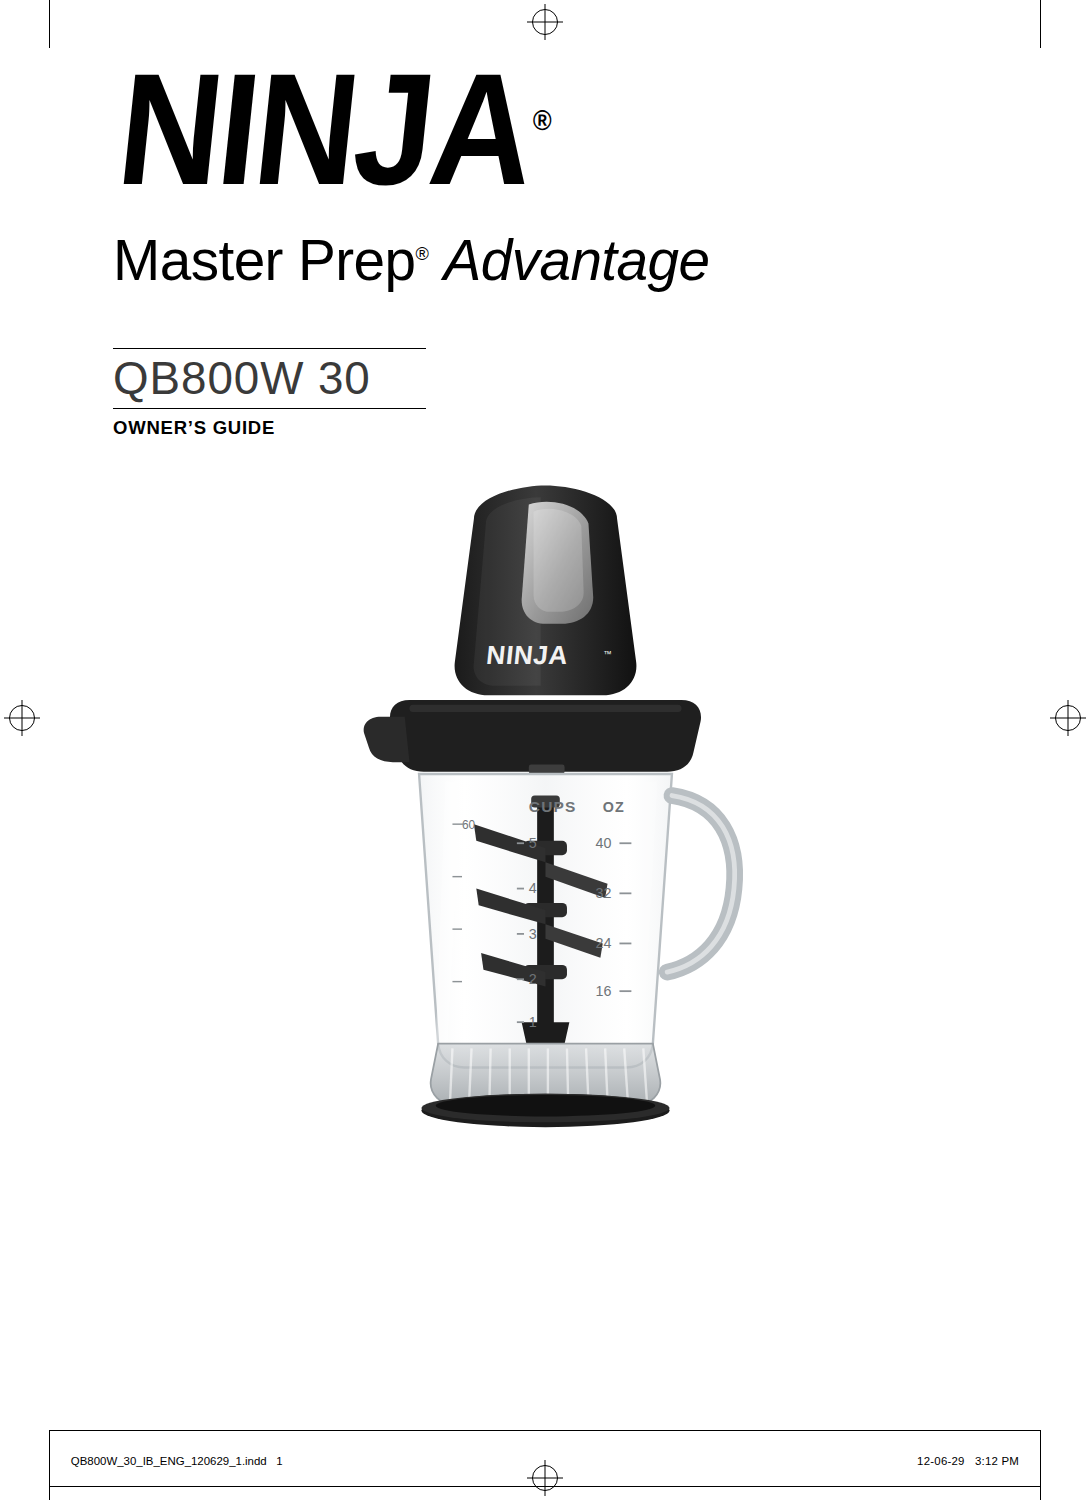NINJA®
Master Prep® Advantage
QB800W 30
OWNER’S GUIDE
Ninja Master Prep Advantage food processor Black motor power pod mounted on a clear pitcher with measurement markings in cups and ounces, a blade assembly inside, and a handle on the right side. NINJA ™ CUPS 5 4 3 2 1 OZ 40 32 24 16 60
QB800W_30_IB_ENG_120629_1.indd 1 12-06-29 3:12 PM